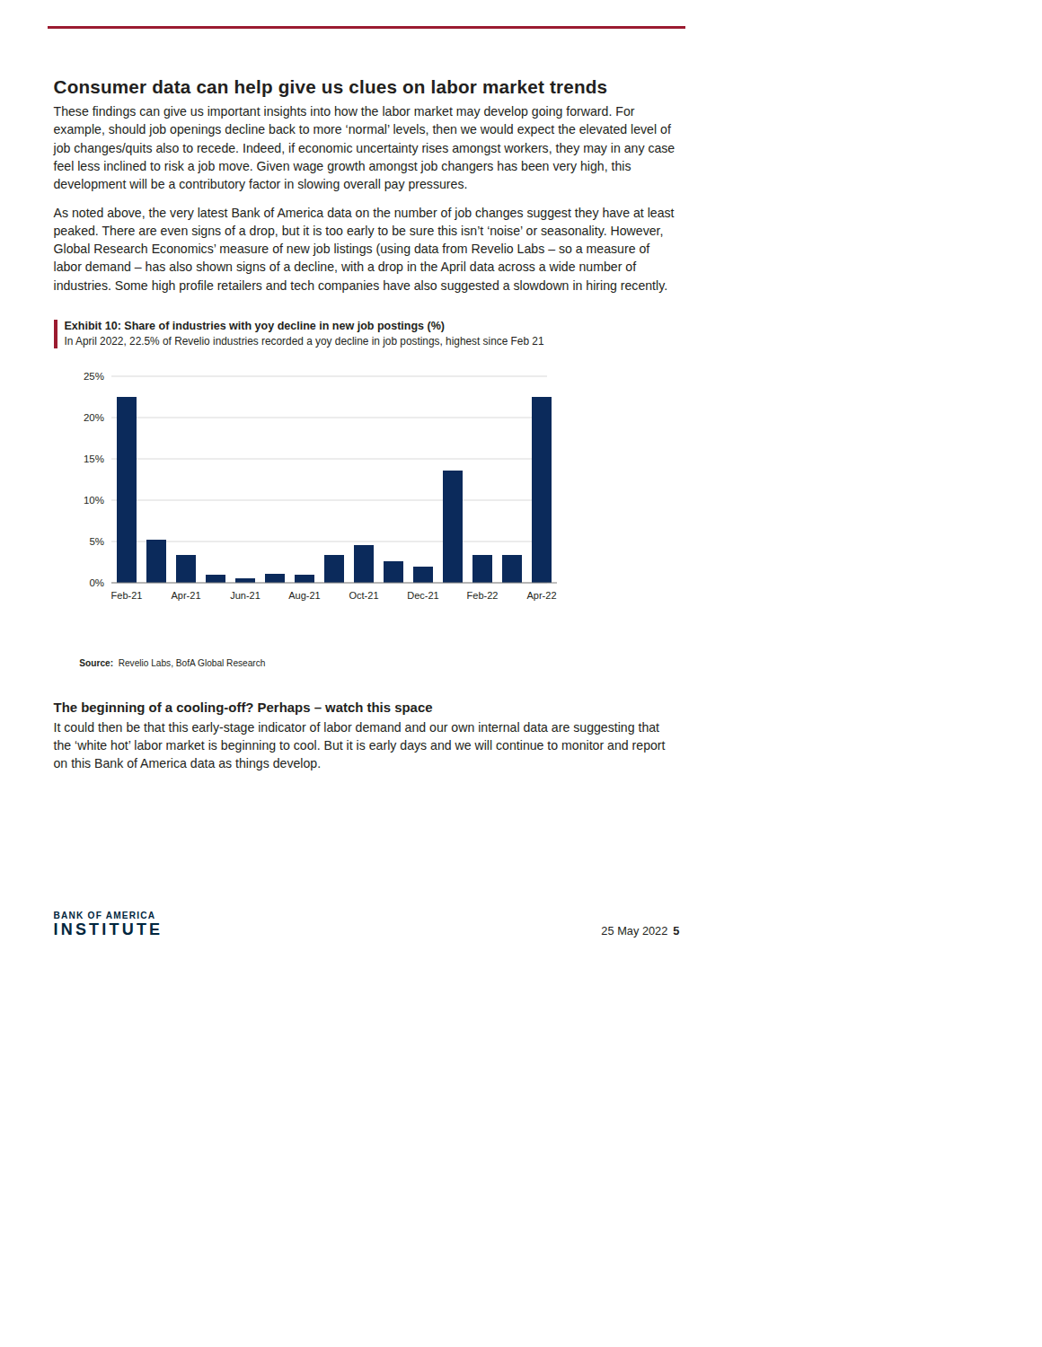Consumer data can help give us clues on labor market trends
These findings can give us important insights into how the labor market may develop going forward. For example, should job openings decline back to more ‘normal’ levels, then we would expect the elevated level of job changes/quits also to recede. Indeed, if economic uncertainty rises amongst workers, they may in any case feel less inclined to risk a job move. Given wage growth amongst job changers has been very high, this development will be a contributory factor in slowing overall pay pressures.
As noted above, the very latest Bank of America data on the number of job changes suggest they have at least peaked. There are even signs of a drop, but it is too early to be sure this isn’t ‘noise’ or seasonality. However, Global Research Economics’ measure of new job listings (using data from Revelio Labs – so a measure of labor demand – has also shown signs of a decline, with a drop in the April data across a wide number of industries. Some high profile retailers and tech companies have also suggested a slowdown in hiring recently.
Exhibit 10: Share of industries with yoy decline in new job postings (%)
In April 2022, 22.5% of Revelio industries recorded a yoy decline in job postings, highest since Feb 21
25% 20% 15% 10% 5% 0% Feb-21 Apr-21 Jun-21 Aug-21 Oct-21 Dec-21 Feb-22 Apr-22
Source: Revelio Labs, BofA Global Research
The beginning of a cooling-off? Perhaps – watch this space
It could then be that this early-stage indicator of labor demand and our own internal data are suggesting that the ‘white hot’ labor market is beginning to cool. But it is early days and we will continue to monitor and report on this Bank of America data as things develop.
BANK OF AMERICA
INSTITUTE
25 May 20225